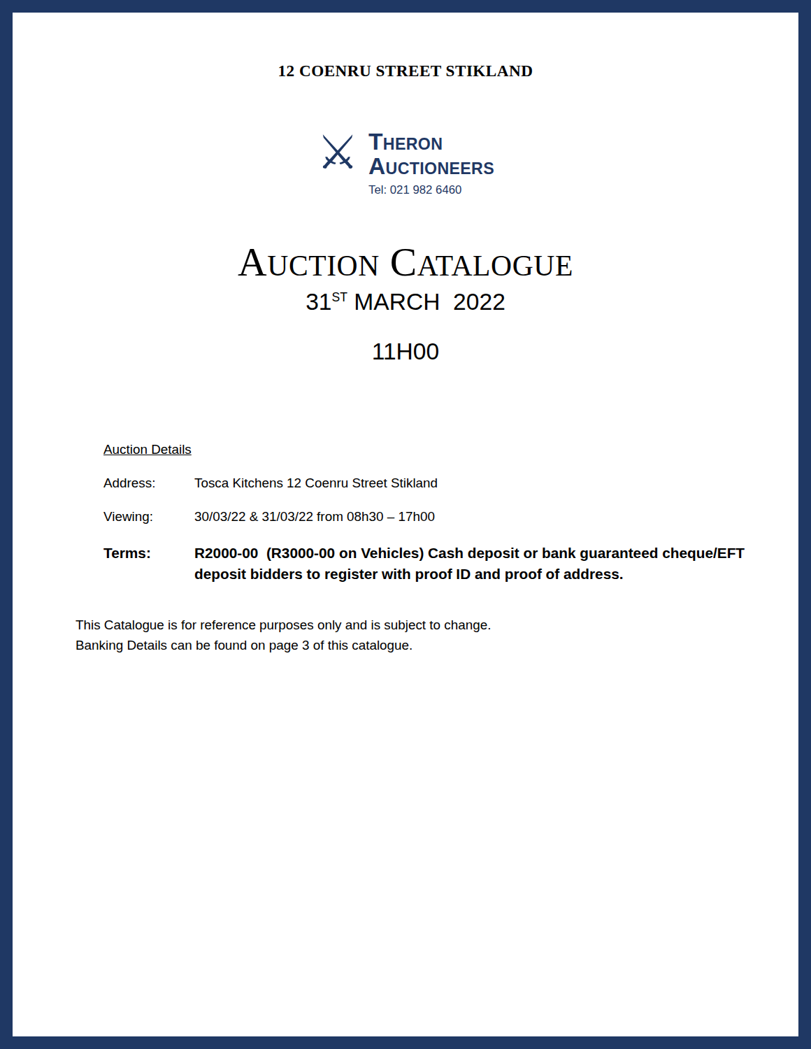12 COENRU STREET STIKLAND
⚔
THERON
AUCTIONEERS
Tel: 021 982 6460
AUCTION CATALOGUE
31ST MARCH 2022
11H00
Auction Details
| Address: | Tosca Kitchens 12 Coenru Street Stikland |
| Viewing: | 30/03/22 & 31/03/22 from 08h30 – 17h00 |
| Terms: | R2000-00 (R3000-00 on Vehicles) Cash deposit or bank guaranteed cheque/EFT deposit bidders to register with proof ID and proof of address. |
This Catalogue is for reference purposes only and is subject to change.
Banking Details can be found on page 3 of this catalogue.